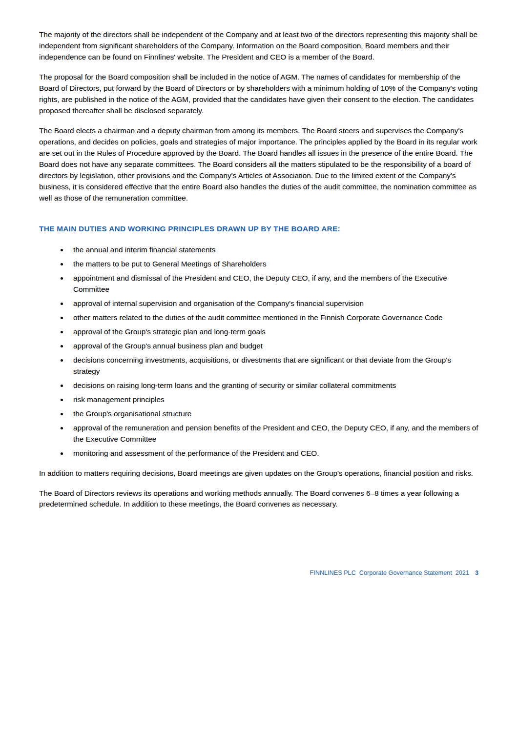The majority of the directors shall be independent of the Company and at least two of the directors representing this majority shall be independent from significant shareholders of the Company. Information on the Board composition, Board members and their independence can be found on Finnlines' website. The President and CEO is a member of the Board.
The proposal for the Board composition shall be included in the notice of AGM. The names of candidates for membership of the Board of Directors, put forward by the Board of Directors or by shareholders with a minimum holding of 10% of the Company's voting rights, are published in the notice of the AGM, provided that the candidates have given their consent to the election. The candidates proposed thereafter shall be disclosed separately.
The Board elects a chairman and a deputy chairman from among its members. The Board steers and supervises the Company's operations, and decides on policies, goals and strategies of major importance. The principles applied by the Board in its regular work are set out in the Rules of Procedure approved by the Board. The Board handles all issues in the presence of the entire Board. The Board does not have any separate committees. The Board considers all the matters stipulated to be the responsibility of a board of directors by legislation, other provisions and the Company's Articles of Association. Due to the limited extent of the Company's business, it is considered effective that the entire Board also handles the duties of the audit committee, the nomination committee as well as those of the remuneration committee.
THE MAIN DUTIES AND WORKING PRINCIPLES DRAWN UP BY THE BOARD ARE:
the annual and interim financial statements
the matters to be put to General Meetings of Shareholders
appointment and dismissal of the President and CEO, the Deputy CEO, if any, and the members of the Executive Committee
approval of internal supervision and organisation of the Company's financial supervision
other matters related to the duties of the audit committee mentioned in the Finnish Corporate Governance Code
approval of the Group's strategic plan and long-term goals
approval of the Group's annual business plan and budget
decisions concerning investments, acquisitions, or divestments that are significant or that deviate from the Group's strategy
decisions on raising long-term loans and the granting of security or similar collateral commitments
risk management principles
the Group's organisational structure
approval of the remuneration and pension benefits of the President and CEO, the Deputy CEO, if any, and the members of the Executive Committee
monitoring and assessment of the performance of the President and CEO.
In addition to matters requiring decisions, Board meetings are given updates on the Group's operations, financial position and risks.
The Board of Directors reviews its operations and working methods annually. The Board convenes 6–8 times a year following a predetermined schedule. In addition to these meetings, the Board convenes as necessary.
FINNLINES PLC Corporate Governance Statement 20213